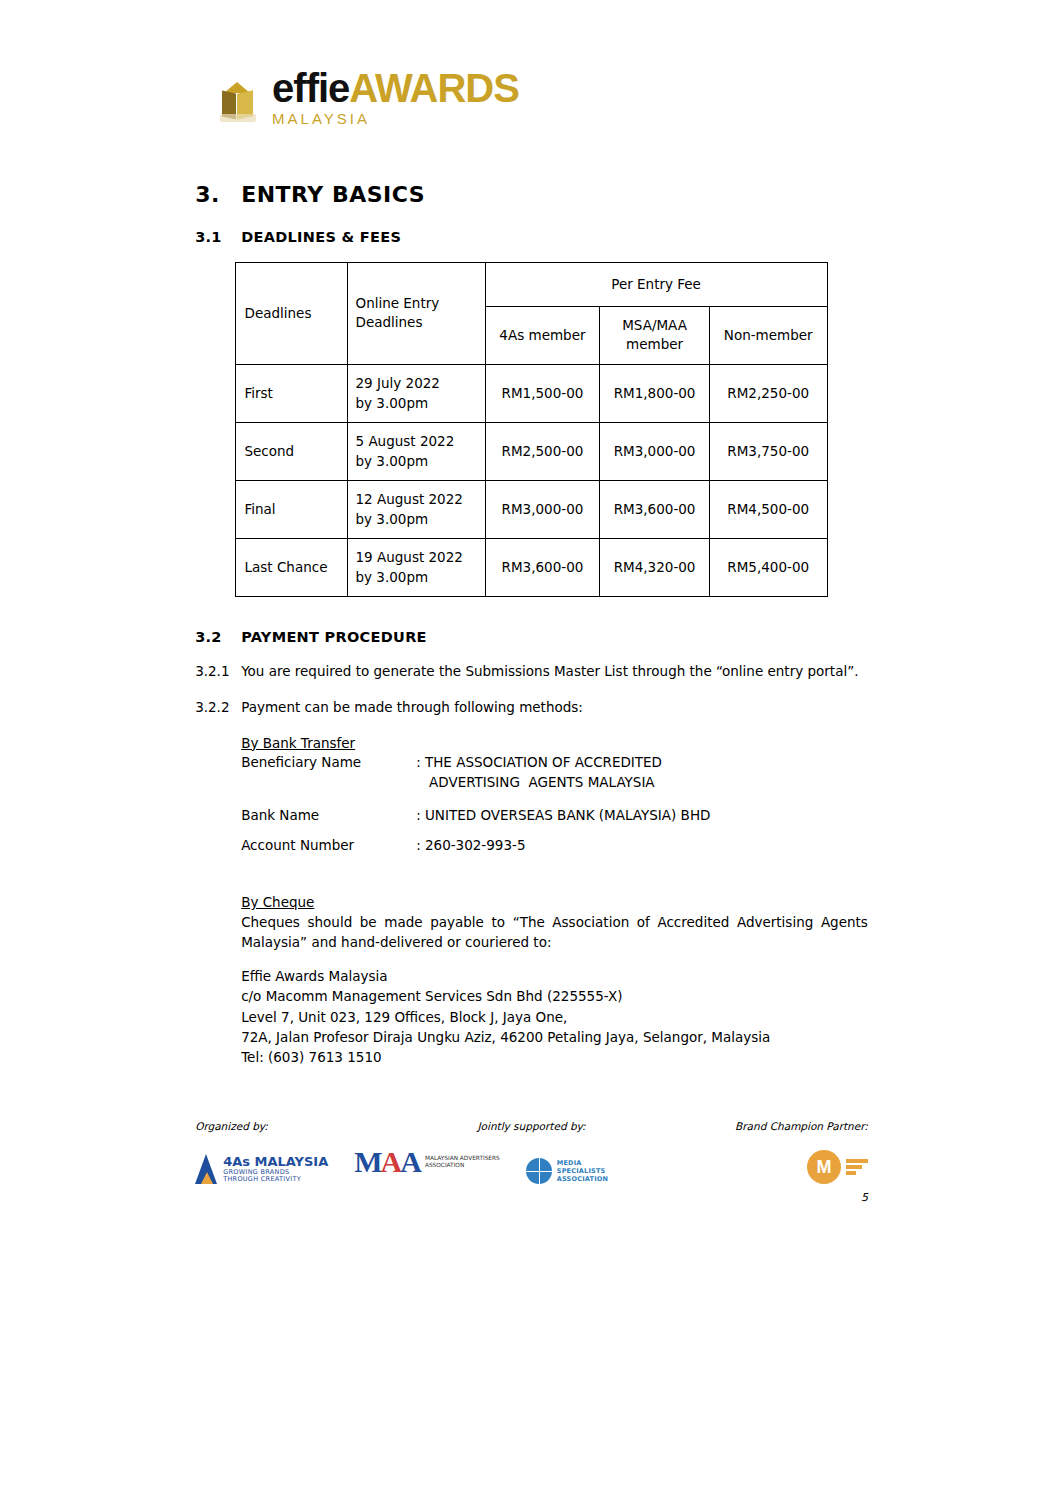effie AWARDS
MALAYSIA
3. ENTRY BASICS
3.1 DEADLINES & FEES
| Deadlines | Online Entry Deadlines | Per Entry Fee |
| --- | --- | --- |
| 4As member | MSA/MAA member | Non-member |
| First | 29 July 2022 by 3.00pm | RM1,500-00 | RM1,800-00 | RM2,250-00 |
| Second | 5 August 2022 by 3.00pm | RM2,500-00 | RM3,000-00 | RM3,750-00 |
| Final | 12 August 2022 by 3.00pm | RM3,000-00 | RM3,600-00 | RM4,500-00 |
| Last Chance | 19 August 2022 by 3.00pm | RM3,600-00 | RM4,320-00 | RM5,400-00 |
3.2 PAYMENT PROCEDURE
3.2.1
You are required to generate the Submissions Master List through the “online entry portal”.
3.2.2
Payment can be made through following methods:
By Bank Transfer
Beneficiary Name
: THE ASSOCIATION OF ACCREDITED
ADVERTISING AGENTS MALAYSIA
Bank Name
: UNITED OVERSEAS BANK (MALAYSIA) BHD
Account Number
: 260-302-993-5
By Cheque
Cheques should be made payable to “The Association of Accredited Advertising Agents Malaysia” and hand-delivered or couriered to:
Effie Awards Malaysia
c/o Macomm Management Services Sdn Bhd (225555-X)
Level 7, Unit 023, 129 Offices, Block J, Jaya One,
72A, Jalan Profesor Diraja Ungku Aziz, 46200 Petaling Jaya, Selangor, Malaysia
Tel: (603) 7613 1510
Organized by:
Jointly supported by:
Brand Champion Partner:
4As MALAYSIA
GROWING BRANDS
THROUGH CREATIVITY
MAA
MALAYSIAN ADVERTISERS
ASSOCIATION
MEDIA
SPECIALISTS
ASSOCIATION
5